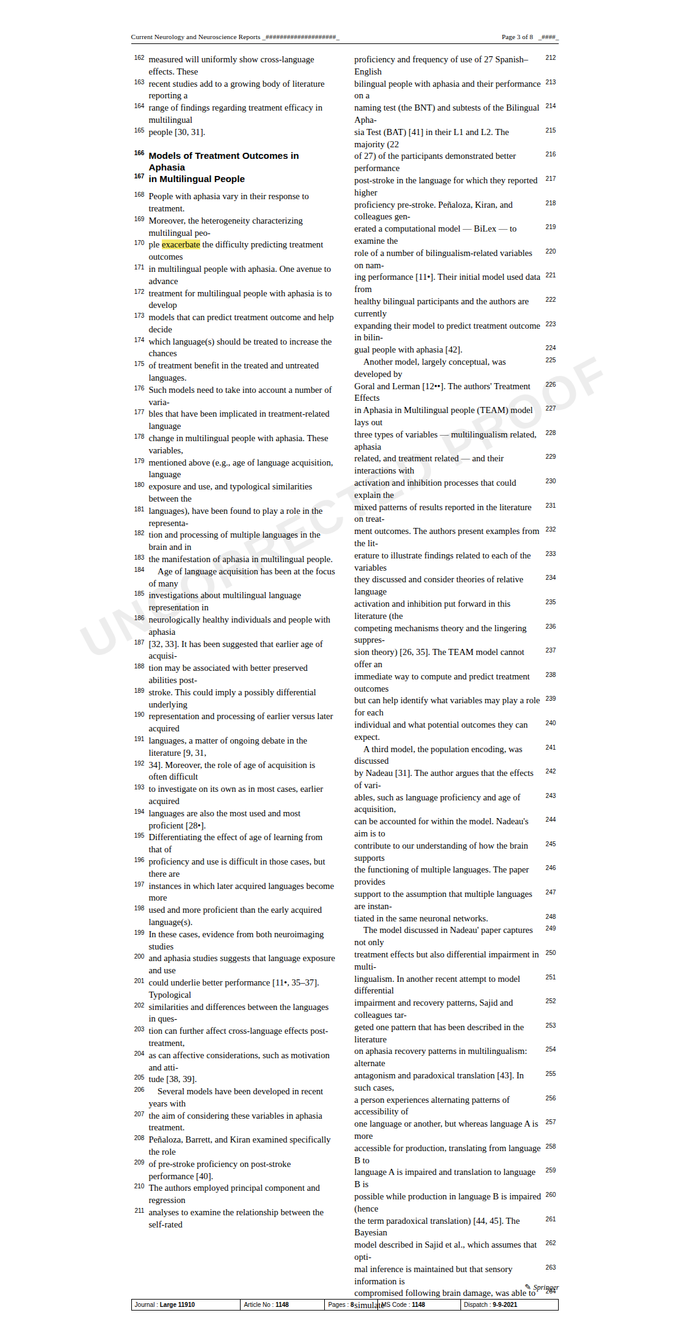Current Neurology and Neuroscience Reports _####################_
Page 3 of 8 _####_
UNCORRECTED PROOF
measured will uniformly show cross-language effects. These recent studies add to a growing body of literature reporting a range of findings regarding treatment efficacy in multilingual people [30, 31].
Models of Treatment Outcomes in Aphasia in Multilingual People
People with aphasia vary in their response to treatment. Moreover, the heterogeneity characterizing multilingual peo- ple exacerbate the difficulty predicting treatment outcomes in multilingual people with aphasia. One avenue to advance treatment for multilingual people with aphasia is to develop models that can predict treatment outcome and help decide which language(s) should be treated to increase the chances of treatment benefit in the treated and untreated languages. Such models need to take into account a number of varia- bles that have been implicated in treatment-related language change in multilingual people with aphasia. These variables, mentioned above (e.g., age of language acquisition, language exposure and use, and typological similarities between the languages), have been found to play a role in the representa- tion and processing of multiple languages in the brain and in the manifestation of aphasia in multilingual people. Age of language acquisition has been at the focus of many investigations about multilingual language representation in neurologically healthy individuals and people with aphasia [32, 33]. It has been suggested that earlier age of acquisi- tion may be associated with better preserved abilities post- stroke. This could imply a possibly differential underlying representation and processing of earlier versus later acquired languages, a matter of ongoing debate in the literature [9, 31, 34]. Moreover, the role of age of acquisition is often difficult to investigate on its own as in most cases, earlier acquired languages are also the most used and most proficient [28•]. Differentiating the effect of age of learning from that of proficiency and use is difficult in those cases, but there are instances in which later acquired languages become more used and more proficient than the early acquired language(s). In these cases, evidence from both neuroimaging studies and aphasia studies suggests that language exposure and use could underlie better performance [11•, 35–37]. Typological similarities and differences between the languages in ques- tion can further affect cross-language effects post-treatment, as can affective considerations, such as motivation and atti- tude [38, 39]. Several models have been developed in recent years with the aim of considering these variables in aphasia treatment. Peñaloza, Barrett, and Kiran examined specifically the role of pre-stroke proficiency on post-stroke performance [40]. The authors employed principal component and regression analyses to examine the relationship between the self-rated
proficiency and frequency of use of 27 Spanish–English bilingual people with aphasia and their performance on a naming test (the BNT) and subtests of the Bilingual Apha- sia Test (BAT) [41] in their L1 and L2. The majority (22 of 27) of the participants demonstrated better performance post-stroke in the language for which they reported higher proficiency pre-stroke. Peñaloza, Kiran, and colleagues gen- erated a computational model — BiLex — to examine the role of a number of bilingualism-related variables on nam- ing performance [11•]. Their initial model used data from healthy bilingual participants and the authors are currently expanding their model to predict treatment outcome in bilin- gual people with aphasia [42]. Another model, largely conceptual, was developed by Goral and Lerman [12••]. The authors' Treatment Effects in Aphasia in Multilingual people (TEAM) model lays out three types of variables — multilingualism related, aphasia related, and treatment related — and their interactions with activation and inhibition processes that could explain the mixed patterns of results reported in the literature on treat- ment outcomes. The authors present examples from the lit- erature to illustrate findings related to each of the variables they discussed and consider theories of relative language activation and inhibition put forward in this literature (the competing mechanisms theory and the lingering suppres- sion theory) [26, 35]. The TEAM model cannot offer an immediate way to compute and predict treatment outcomes but can help identify what variables may play a role for each individual and what potential outcomes they can expect. A third model, the population encoding, was discussed by Nadeau [31]. The author argues that the effects of vari- ables, such as language proficiency and age of acquisition, can be accounted for within the model. Nadeau's aim is to contribute to our understanding of how the brain supports the functioning of multiple languages. The paper provides support to the assumption that multiple languages are instan- tiated in the same neuronal networks. The model discussed in Nadeau' paper captures not only treatment effects but also differential impairment in multi- lingualism. In another recent attempt to model differential impairment and recovery patterns, Sajid and colleagues tar- geted one pattern that has been described in the literature on aphasia recovery patterns in multilingualism: alternate antagonism and paradoxical translation [43]. In such cases, a person experiences alternating patterns of accessibility of one language or another, but whereas language A is more accessible for production, translating from language B to language A is impaired and translation to language B is possible while production in language B is impaired (hence the term paradoxical translation) [44, 45]. The Bayesian model described in Sajid et al., which assumes that opti- mal inference is maintained but that sensory information is compromised following brain damage, was able to simulate
✎Springer
| Journal : Large 11910 | Article No : 1148 | Pages : 8 | MS Code : 1148 | Dispatch : 9-9-2021 |